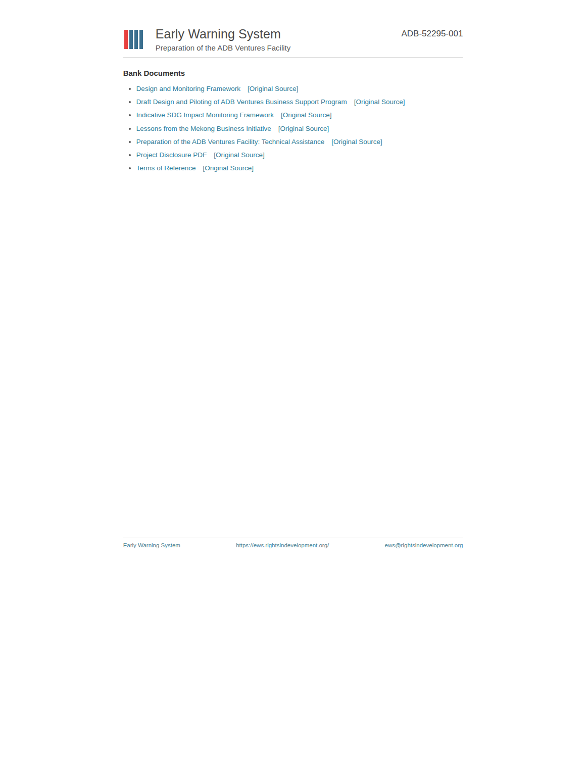Early Warning System
Preparation of the ADB Ventures Facility
ADB-52295-001
Bank Documents
Design and Monitoring Framework[Original Source]
Draft Design and Piloting of ADB Ventures Business Support Program[Original Source]
Indicative SDG Impact Monitoring Framework[Original Source]
Lessons from the Mekong Business Initiative[Original Source]
Preparation of the ADB Ventures Facility: Technical Assistance[Original Source]
Project Disclosure PDF[Original Source]
Terms of Reference[Original Source]
Early Warning System
https://ews.rightsindevelopment.org/
ews@rightsindevelopment.org